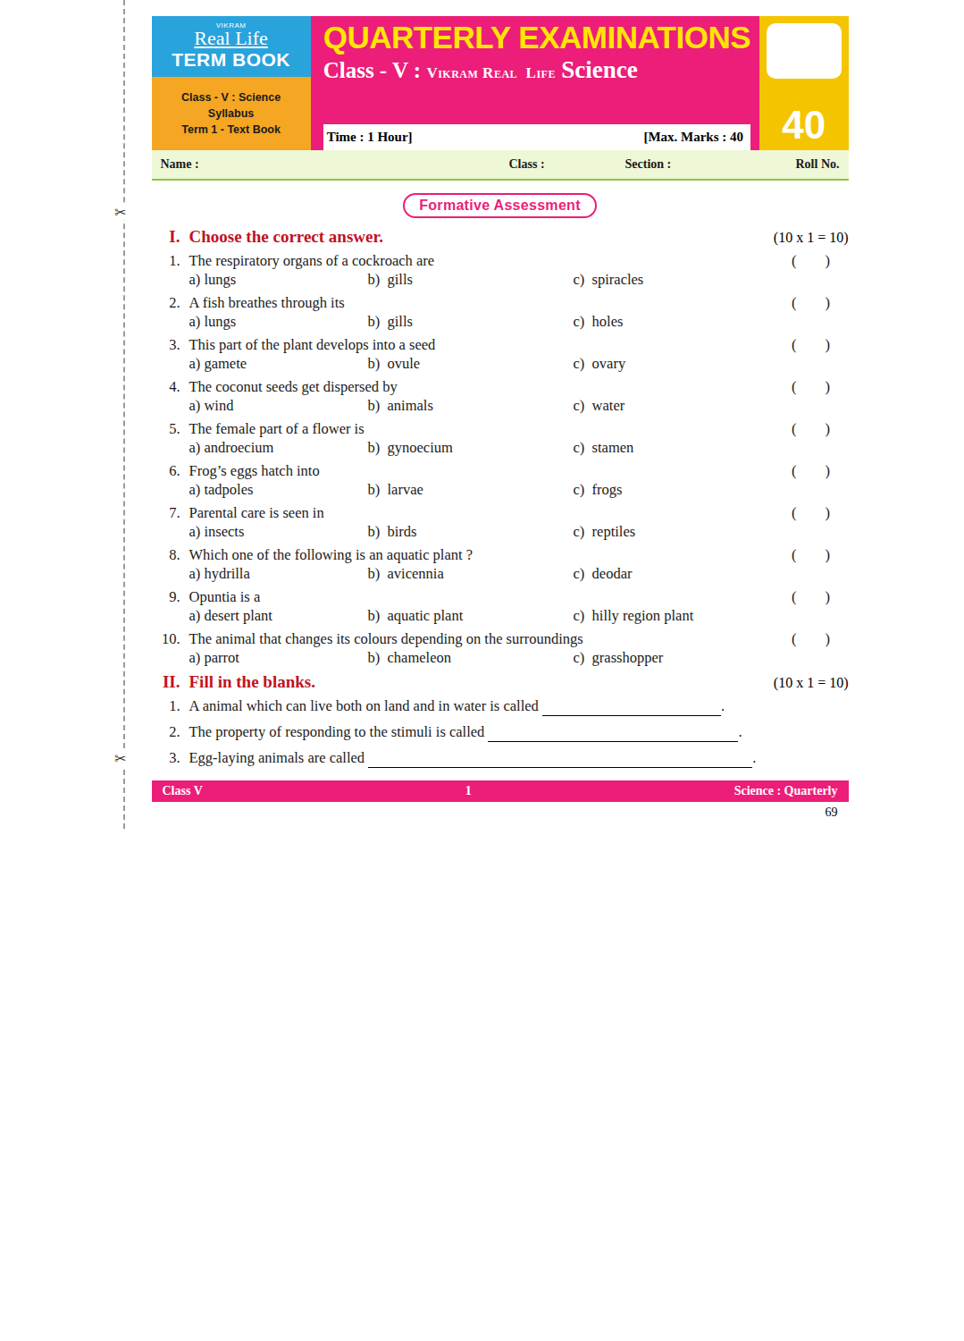✂
✂
VIKRAM
Real Life
TERM BOOK
Class - V : Science
Syllabus
Term 1 - Text Book
QUARTERLY EXAMINATIONS
Class - V : Vikram Real Life Science
Time : 1 Hour] [Max. Marks : 40
40
Name :
Class :
Section :
Roll No.
Formative Assessment
I.
Choose the correct answer.
(10 x 1 = 10)
1.
The respiratory organs of a cockroach are
( )
a) lungs
b) gills
c) spiracles
2.
A fish breathes through its
( )
a) lungs
b) gills
c) holes
3.
This part of the plant develops into a seed
( )
a) gamete
b) ovule
c) ovary
4.
The coconut seeds get dispersed by
( )
a) wind
b) animals
c) water
5.
The female part of a flower is
( )
a) androecium
b) gynoecium
c) stamen
6.
Frog’s eggs hatch into
( )
a) tadpoles
b) larvae
c) frogs
7.
Parental care is seen in
( )
a) insects
b) birds
c) reptiles
8.
Which one of the following is an aquatic plant ?
( )
a) hydrilla
b) avicennia
c) deodar
9.
Opuntia is a
( )
a) desert plant
b) aquatic plant
c) hilly region plant
10.
The animal that changes its colours depending on the surroundings
( )
a) parrot
b) chameleon
c) grasshopper
II.
Fill in the blanks.
(10 x 1 = 10)
1.
A animal which can live both on land and in water is called .
2.
The property of responding to the stimuli is called .
3.
Egg-laying animals are called .
Class V
1
Science : Quarterly
69